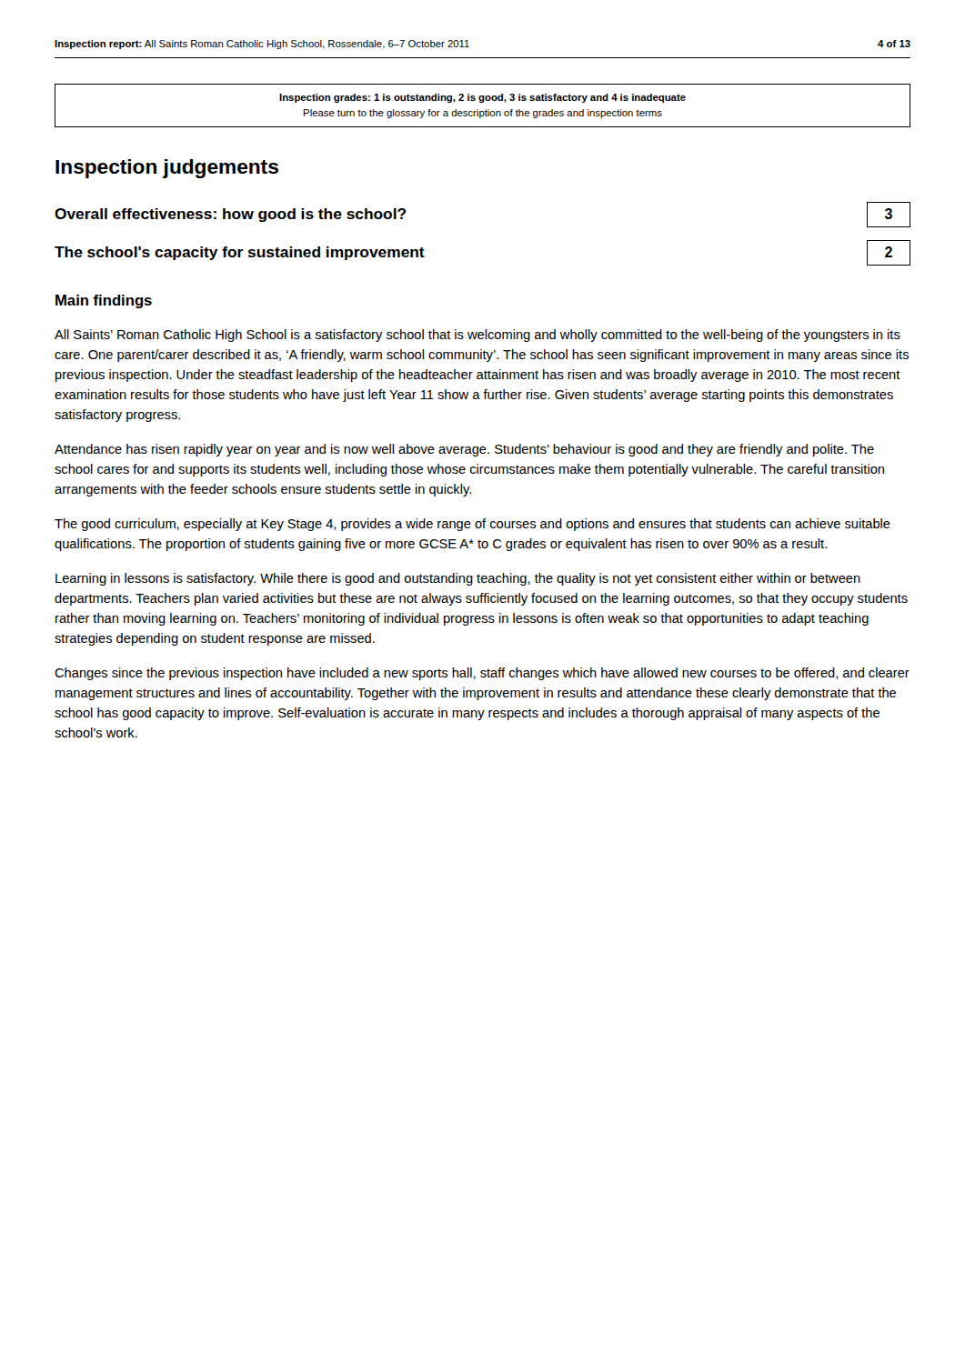Inspection report: All Saints Roman Catholic High School, Rossendale, 6–7 October 2011
4 of 13
Inspection grades: 1 is outstanding, 2 is good, 3 is satisfactory and 4 is inadequate
Please turn to the glossary for a description of the grades and inspection terms
Inspection judgements
Overall effectiveness: how good is the school?
3
The school's capacity for sustained improvement
2
Main findings
All Saints’ Roman Catholic High School is a satisfactory school that is welcoming and wholly committed to the well-being of the youngsters in its care. One parent/carer described it as, ‘A friendly, warm school community’. The school has seen significant improvement in many areas since its previous inspection. Under the steadfast leadership of the headteacher attainment has risen and was broadly average in 2010. The most recent examination results for those students who have just left Year 11 show a further rise. Given students’ average starting points this demonstrates satisfactory progress.
Attendance has risen rapidly year on year and is now well above average. Students’ behaviour is good and they are friendly and polite. The school cares for and supports its students well, including those whose circumstances make them potentially vulnerable. The careful transition arrangements with the feeder schools ensure students settle in quickly.
The good curriculum, especially at Key Stage 4, provides a wide range of courses and options and ensures that students can achieve suitable qualifications. The proportion of students gaining five or more GCSE A* to C grades or equivalent has risen to over 90% as a result.
Learning in lessons is satisfactory. While there is good and outstanding teaching, the quality is not yet consistent either within or between departments. Teachers plan varied activities but these are not always sufficiently focused on the learning outcomes, so that they occupy students rather than moving learning on. Teachers’ monitoring of individual progress in lessons is often weak so that opportunities to adapt teaching strategies depending on student response are missed.
Changes since the previous inspection have included a new sports hall, staff changes which have allowed new courses to be offered, and clearer management structures and lines of accountability. Together with the improvement in results and attendance these clearly demonstrate that the school has good capacity to improve. Self-evaluation is accurate in many respects and includes a thorough appraisal of many aspects of the school’s work.